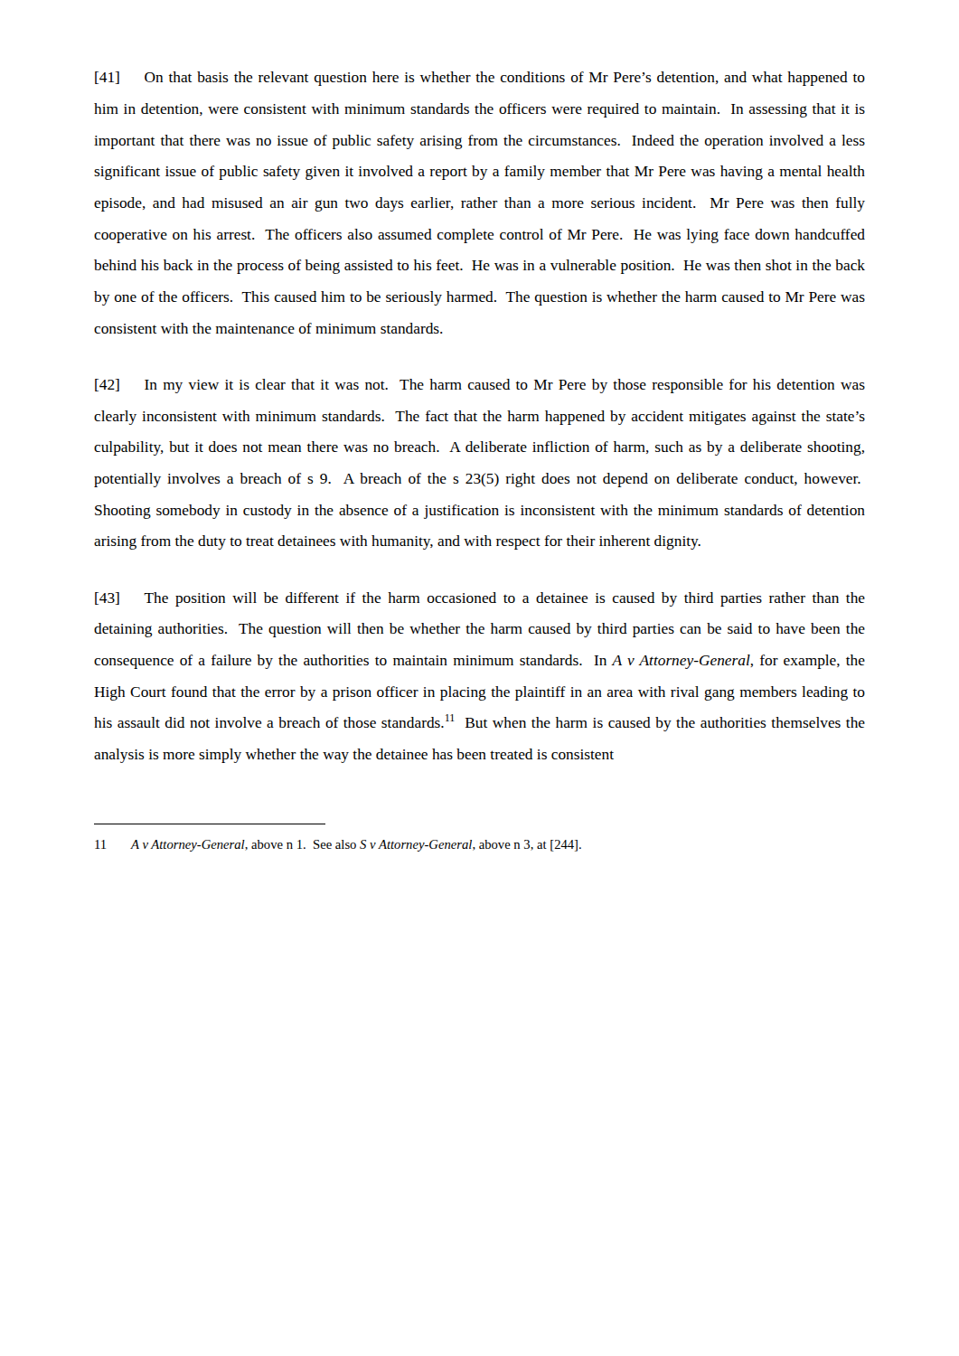[41] On that basis the relevant question here is whether the conditions of Mr Pere’s detention, and what happened to him in detention, were consistent with minimum standards the officers were required to maintain. In assessing that it is important that there was no issue of public safety arising from the circumstances. Indeed the operation involved a less significant issue of public safety given it involved a report by a family member that Mr Pere was having a mental health episode, and had misused an air gun two days earlier, rather than a more serious incident. Mr Pere was then fully cooperative on his arrest. The officers also assumed complete control of Mr Pere. He was lying face down handcuffed behind his back in the process of being assisted to his feet. He was in a vulnerable position. He was then shot in the back by one of the officers. This caused him to be seriously harmed. The question is whether the harm caused to Mr Pere was consistent with the maintenance of minimum standards.
[42] In my view it is clear that it was not. The harm caused to Mr Pere by those responsible for his detention was clearly inconsistent with minimum standards. The fact that the harm happened by accident mitigates against the state’s culpability, but it does not mean there was no breach. A deliberate infliction of harm, such as by a deliberate shooting, potentially involves a breach of s 9. A breach of the s 23(5) right does not depend on deliberate conduct, however. Shooting somebody in custody in the absence of a justification is inconsistent with the minimum standards of detention arising from the duty to treat detainees with humanity, and with respect for their inherent dignity.
[43] The position will be different if the harm occasioned to a detainee is caused by third parties rather than the detaining authorities. The question will then be whether the harm caused by third parties can be said to have been the consequence of a failure by the authorities to maintain minimum standards. In A v Attorney-General, for example, the High Court found that the error by a prison officer in placing the plaintiff in an area with rival gang members leading to his assault did not involve a breach of those standards.11 But when the harm is caused by the authorities themselves the analysis is more simply whether the way the detainee has been treated is consistent
11 A v Attorney-General, above n 1. See also S v Attorney-General, above n 3, at [244].